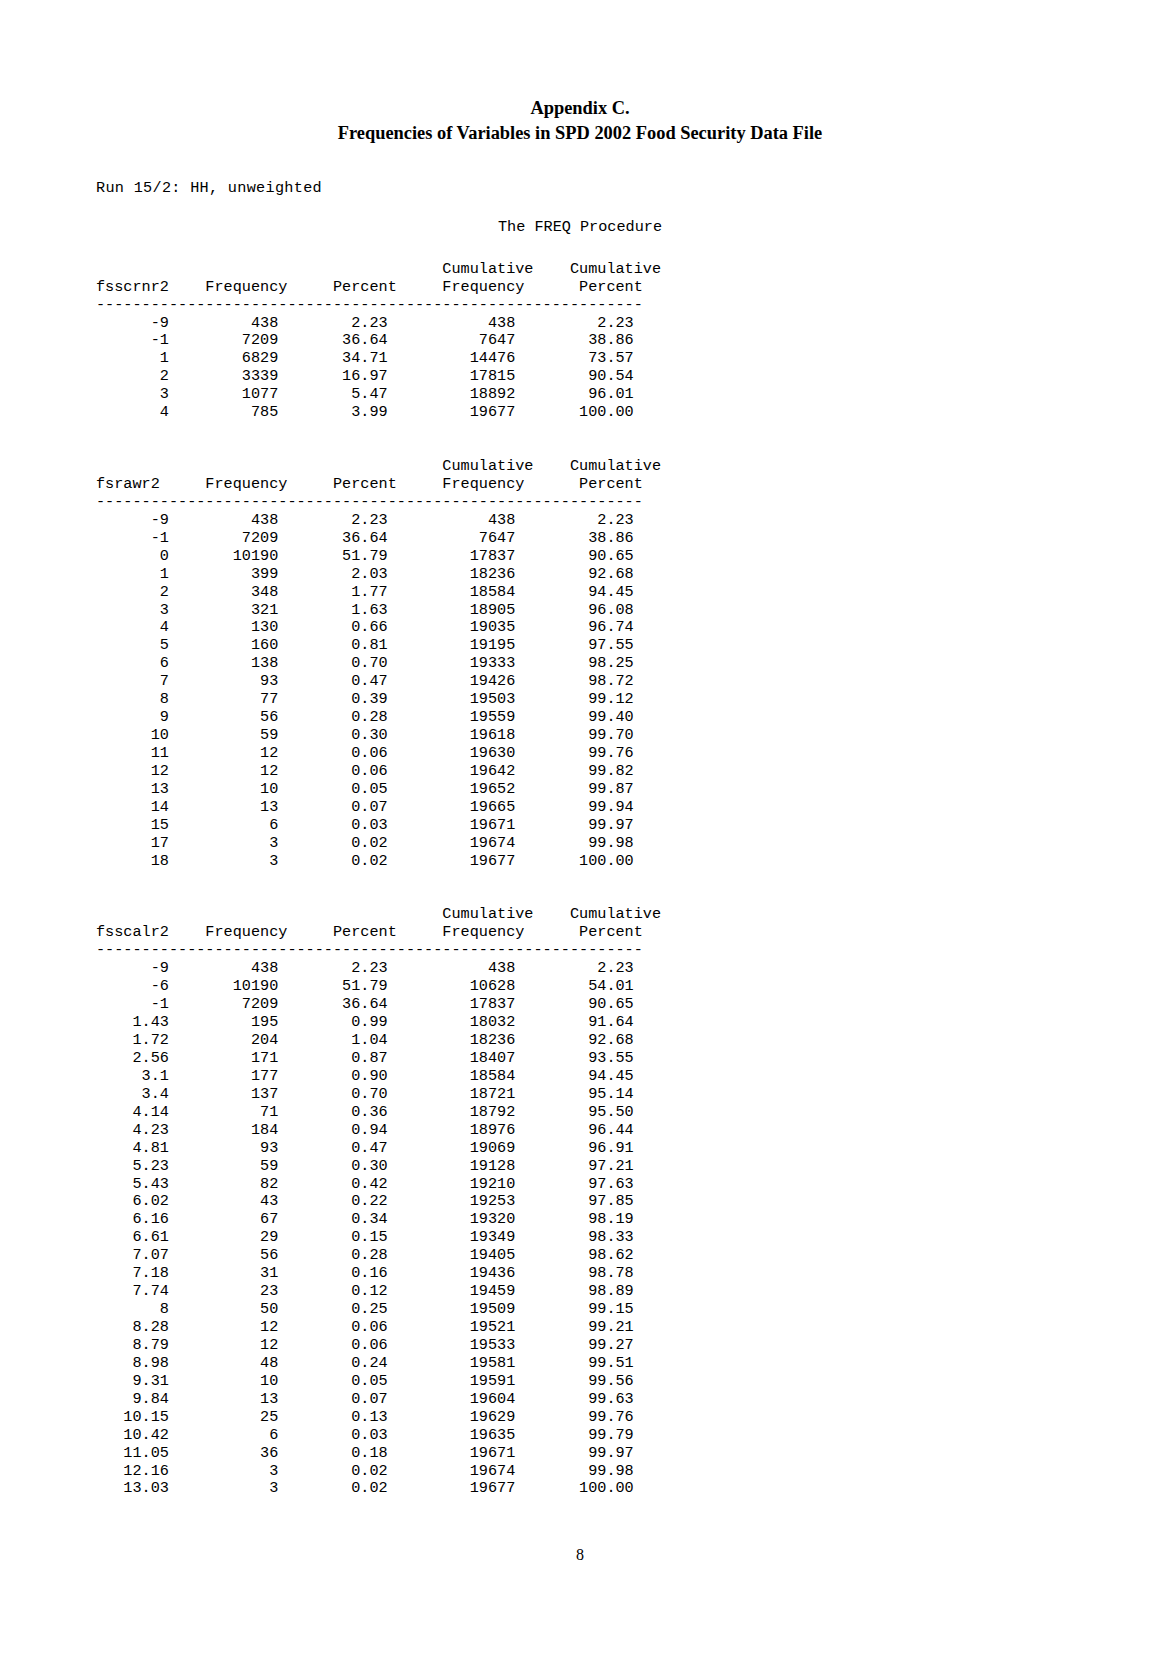Appendix C.
Frequencies of Variables in SPD 2002 Food Security Data File
Run 15/2: HH, unweighted
The FREQ Procedure
                                      Cumulative    Cumulative
fsscrnr2    Frequency     Percent     Frequency      Percent
------------------------------------------------------------
      -9         438        2.23           438         2.23
      -1        7209       36.64          7647        38.86
       1        6829       34.71         14476        73.57
       2        3339       16.97         17815        90.54
       3        1077        5.47         18892        96.01
       4         785        3.99         19677       100.00


                                      Cumulative    Cumulative
fsrawr2     Frequency     Percent     Frequency      Percent
------------------------------------------------------------
      -9         438        2.23           438         2.23
      -1        7209       36.64          7647        38.86
       0       10190       51.79         17837        90.65
       1         399        2.03         18236        92.68
       2         348        1.77         18584        94.45
       3         321        1.63         18905        96.08
       4         130        0.66         19035        96.74
       5         160        0.81         19195        97.55
       6         138        0.70         19333        98.25
       7          93        0.47         19426        98.72
       8          77        0.39         19503        99.12
       9          56        0.28         19559        99.40
      10          59        0.30         19618        99.70
      11          12        0.06         19630        99.76
      12          12        0.06         19642        99.82
      13          10        0.05         19652        99.87
      14          13        0.07         19665        99.94
      15           6        0.03         19671        99.97
      17           3        0.02         19674        99.98
      18           3        0.02         19677       100.00


                                      Cumulative    Cumulative
fsscalr2    Frequency     Percent     Frequency      Percent
------------------------------------------------------------
      -9         438        2.23           438         2.23
      -6       10190       51.79         10628        54.01
      -1        7209       36.64         17837        90.65
    1.43         195        0.99         18032        91.64
    1.72         204        1.04         18236        92.68
    2.56         171        0.87         18407        93.55
     3.1         177        0.90         18584        94.45
     3.4         137        0.70         18721        95.14
    4.14          71        0.36         18792        95.50
    4.23         184        0.94         18976        96.44
    4.81          93        0.47         19069        96.91
    5.23          59        0.30         19128        97.21
    5.43          82        0.42         19210        97.63
    6.02          43        0.22         19253        97.85
    6.16          67        0.34         19320        98.19
    6.61          29        0.15         19349        98.33
    7.07          56        0.28         19405        98.62
    7.18          31        0.16         19436        98.78
    7.74          23        0.12         19459        98.89
       8          50        0.25         19509        99.15
    8.28          12        0.06         19521        99.21
    8.79          12        0.06         19533        99.27
    8.98          48        0.24         19581        99.51
    9.31          10        0.05         19591        99.56
    9.84          13        0.07         19604        99.63
   10.15          25        0.13         19629        99.76
   10.42           6        0.03         19635        99.79
   11.05          36        0.18         19671        99.97
   12.16           3        0.02         19674        99.98
   13.03           3        0.02         19677       100.00
8